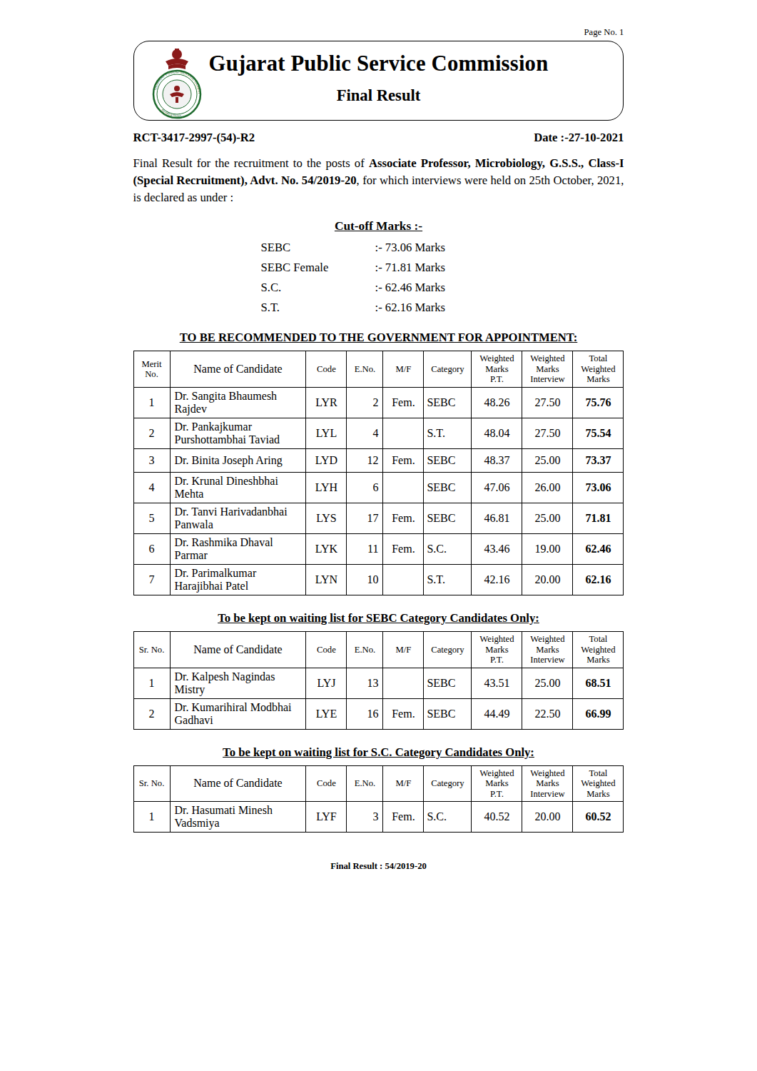Page No. 1
GUJARAT PUBLIC SERVICE COMMISSION સત્યમેવ જયતે
Gujarat Public Service Commission
Final Result
RCT-3417-2997-(54)-R2 Date :-27-10-2021
Final Result for the recruitment to the posts of Associate Professor, Microbiology, G.S.S., Class-I (Special Recruitment), Advt. No. 54/2019-20, for which interviews were held on 25th October, 2021, is declared as under :
Cut-off Marks :-
SEBC:- 73.06 Marks
SEBC Female:- 71.81 Marks
S.C.:- 62.46 Marks
S.T.:- 62.16 Marks
TO BE RECOMMENDED TO THE GOVERNMENT FOR APPOINTMENT:
| Merit No. | Name of Candidate | Code | E.No. | M/F | Category | Weighted Marks P.T. | Weighted Marks Interview | Total Weighted Marks |
| --- | --- | --- | --- | --- | --- | --- | --- | --- |
| 1 | Dr. Sangita Bhaumesh Rajdev | LYR | 2 | Fem. | SEBC | 48.26 | 27.50 | 75.76 |
| 2 | Dr. Pankajkumar Purshottambhai Taviad | LYL | 4 | | S.T. | 48.04 | 27.50 | 75.54 |
| 3 | Dr. Binita Joseph Aring | LYD | 12 | Fem. | SEBC | 48.37 | 25.00 | 73.37 |
| 4 | Dr. Krunal Dineshbhai Mehta | LYH | 6 | | SEBC | 47.06 | 26.00 | 73.06 |
| 5 | Dr. Tanvi Harivadanbhai Panwala | LYS | 17 | Fem. | SEBC | 46.81 | 25.00 | 71.81 |
| 6 | Dr. Rashmika Dhaval Parmar | LYK | 11 | Fem. | S.C. | 43.46 | 19.00 | 62.46 |
| 7 | Dr. Parimalkumar Harajibhai Patel | LYN | 10 | | S.T. | 42.16 | 20.00 | 62.16 |
To be kept on waiting list for SEBC Category Candidates Only:
| Sr. No. | Name of Candidate | Code | E.No. | M/F | Category | Weighted Marks P.T. | Weighted Marks Interview | Total Weighted Marks |
| --- | --- | --- | --- | --- | --- | --- | --- | --- |
| 1 | Dr. Kalpesh Nagindas Mistry | LYJ | 13 | | SEBC | 43.51 | 25.00 | 68.51 |
| 2 | Dr. Kumarihiral Modbhai Gadhavi | LYE | 16 | Fem. | SEBC | 44.49 | 22.50 | 66.99 |
To be kept on waiting list for S.C. Category Candidates Only:
| Sr. No. | Name of Candidate | Code | E.No. | M/F | Category | Weighted Marks P.T. | Weighted Marks Interview | Total Weighted Marks |
| --- | --- | --- | --- | --- | --- | --- | --- | --- |
| 1 | Dr. Hasumati Minesh Vadsmiya | LYF | 3 | Fem. | S.C. | 40.52 | 20.00 | 60.52 |
Final Result : 54/2019-20